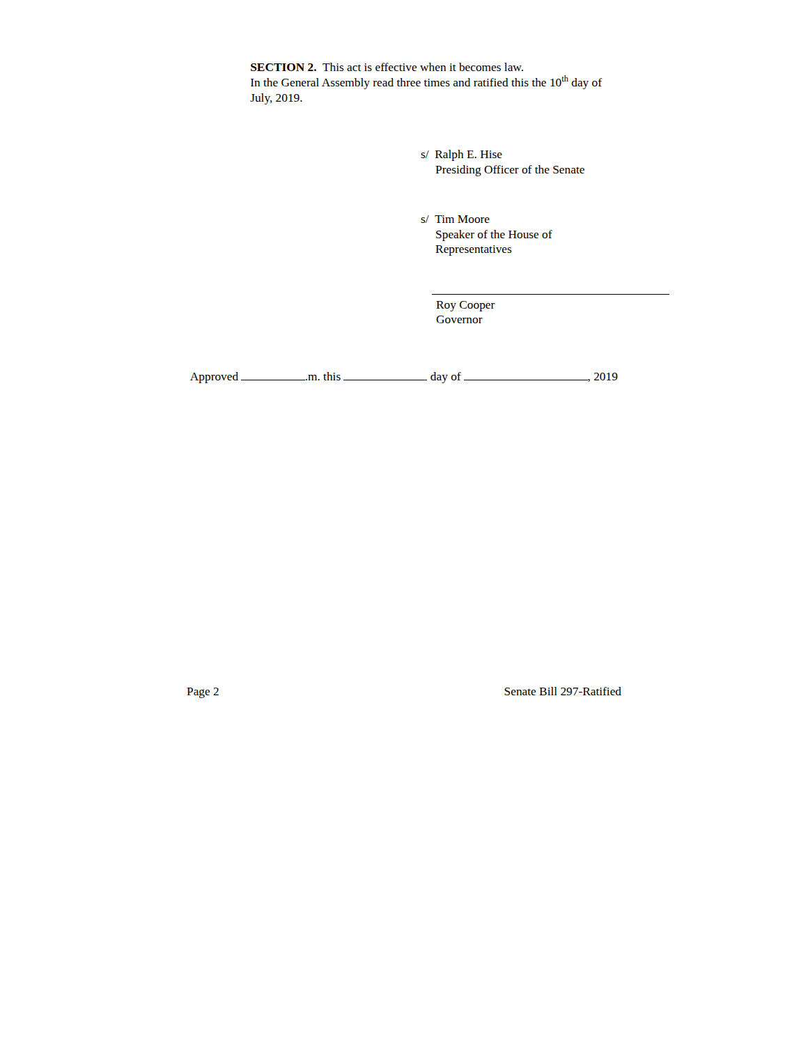SECTION 2. This act is effective when it becomes law.
In the General Assembly read three times and ratified this the 10th day of July, 2019.
s/ Ralph E. Hise Presiding Officer of the Senate
s/ Tim Moore Speaker of the House of Representatives
Roy Cooper Governor
Approved .m. this day of , 2019
Page 2 Senate Bill 297-Ratified